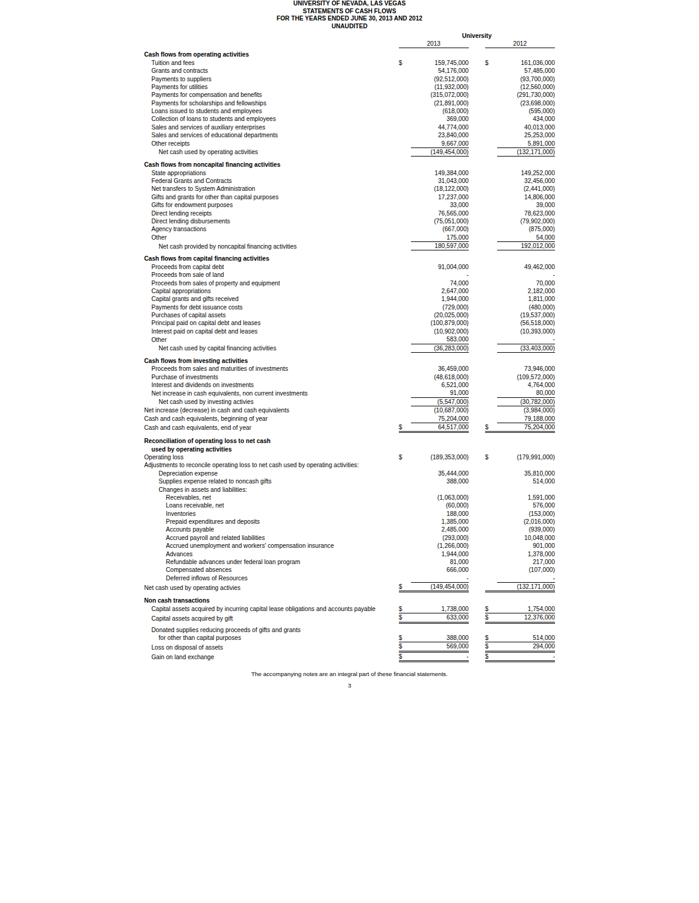UNIVERSITY OF NEVADA, LAS VEGAS
STATEMENTS OF CASH FLOWS
FOR THE YEARS ENDED JUNE 30, 2013 AND 2012
UNAUDITED
| | University |
| | 2013 | | 2012 |
| Cash flows from operating activities | | | | | |
| Tuition and fees | $ | 159,745,000 | | $ | 161,036,000 |
| Grants and contracts | | 54,176,000 | | | 57,485,000 |
| Payments to suppliers | | (92,512,000) | | | (93,700,000) |
| Payments for utilities | | (11,932,000) | | | (12,560,000) |
| Payments for compensation and benefits | | (315,072,000) | | | (291,730,000) |
| Payments for scholarships and fellowships | | (21,891,000) | | | (23,698,000) |
| Loans issued to students and employees | | (618,000) | | | (595,000) |
| Collection of loans to students and employees | | 369,000 | | | 434,000 |
| Sales and services of auxiliary enterprises | | 44,774,000 | | | 40,013,000 |
| Sales and services of educational departments | | 23,840,000 | | | 25,253,000 |
| Other receipts | | 9,667,000 | | | 5,891,000 |
| Net cash used by operating activities | | (149,454,000) | | | (132,171,000) |
| Cash flows from noncapital financing activities | | | | | |
| State appropriations | | 149,384,000 | | | 149,252,000 |
| Federal Grants and Contracts | | 31,043,000 | | | 32,456,000 |
| Net transfers to System Administration | | (18,122,000) | | | (2,441,000) |
| Gifts and grants for other than capital purposes | | 17,237,000 | | | 14,806,000 |
| Gifts for endowment purposes | | 33,000 | | | 39,000 |
| Direct lending receipts | | 76,565,000 | | | 78,623,000 |
| Direct lending disbursements | | (75,051,000) | | | (79,902,000) |
| Agency transactions | | (667,000) | | | (875,000) |
| Other | | 175,000 | | | 54,000 |
| Net cash provided by noncapital financing activities | | 180,597,000 | | | 192,012,000 |
| Cash flows from capital financing activities | | | | | |
| Proceeds from capital debt | | 91,004,000 | | | 49,462,000 |
| Proceeds from sale of land | | - | | | - |
| Proceeds from sales of property and equipment | | 74,000 | | | 70,000 |
| Capital appropriations | | 2,647,000 | | | 2,182,000 |
| Capital grants and gifts received | | 1,944,000 | | | 1,811,000 |
| Payments for debt issuance costs | | (729,000) | | | (480,000) |
| Purchases of capital assets | | (20,025,000) | | | (19,537,000) |
| Principal paid on capital debt and leases | | (100,879,000) | | | (56,518,000) |
| Interest paid on capital debt and leases | | (10,902,000) | | | (10,393,000) |
| Other | | 583,000 | | | - |
| Net cash used by capital financing activities | | (36,283,000) | | | (33,403,000) |
| Cash flows from investing activities | | | | | |
| Proceeds from sales and maturities of investments | | 36,459,000 | | | 73,946,000 |
| Purchase of investments | | (48,618,000) | | | (109,572,000) |
| Interest and dividends on investments | | 6,521,000 | | | 4,764,000 |
| Net increase in cash equivalents, non current investments | | 91,000 | | | 80,000 |
| Net cash used by investing activies | | (5,547,000) | | | (30,782,000) |
| Net increase (decrease) in cash and cash equivalents | | (10,687,000) | | | (3,984,000) |
| Cash and cash equivalents, beginning of year | | 75,204,000 | | | 79,188,000 |
| Cash and cash equivalents, end of year | $ | 64,517,000 | | $ | 75,204,000 |
| Reconciliation of operating loss to net cash | | | | | |
| used by operating activities | | | | | |
| Operating loss | $ | (189,353,000) | | $ | (179,991,000) |
| Adjustments to reconcile operating loss to net cash used by operating activities: | | | | | |
| Depreciation expense | | 35,444,000 | | | 35,810,000 |
| Supplies expense related to noncash gifts | | 388,000 | | | 514,000 |
| Changes in assets and liabilities: | | | | | |
| Receivables, net | | (1,063,000) | | | 1,591,000 |
| Loans receivable, net | | (60,000) | | | 576,000 |
| Inventories | | 188,000 | | | (153,000) |
| Prepaid expenditures and deposits | | 1,385,000 | | | (2,016,000) |
| Accounts payable | | 2,485,000 | | | (939,000) |
| Accrued payroll and related liabilities | | (293,000) | | | 10,048,000 |
| Accrued unemployment and workers' compensation insurance | | (1,266,000) | | | 901,000 |
| Advances | | 1,944,000 | | | 1,378,000 |
| Refundable advances under federal loan program | | 81,000 | | | 217,000 |
| Compensated absences | | 666,000 | | | (107,000) |
| Deferred inflows of Resources | | - | | | - |
| Net cash used by operating activies | $ | (149,454,000) | | | (132,171,000) |
| Non cash transactions | | | | | |
| Capital assets acquired by incurring capital lease obligations and accounts payable | $ | 1,738,000 | | $ | 1,754,000 |
| Capital assets acquired by gift | $ | 633,000 | | $ | 12,376,000 |
| Donated supplies reducing proceeds of gifts and grants | | | | | |
| for other than capital purposes | $ | 388,000 | | $ | 514,000 |
| Loss on disposal of assets | $ | 569,000 | | $ | 294,000 |
| Gain on land exchange | $ | - | | $ | - |
The accompanying notes are an integral part of these financial statements.
3